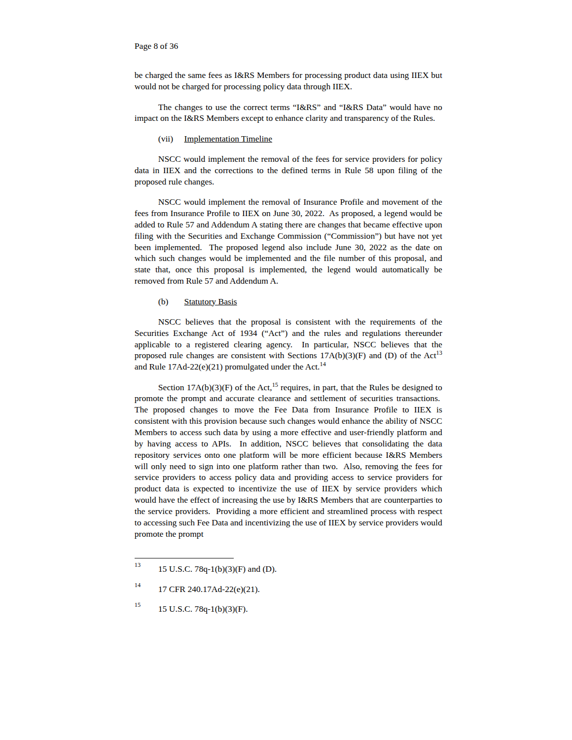Page 8 of 36
be charged the same fees as I&RS Members for processing product data using IIEX but would not be charged for processing policy data through IIEX.
The changes to use the correct terms “I&RS” and “I&RS Data” would have no impact on the I&RS Members except to enhance clarity and transparency of the Rules.
(vii) Implementation Timeline
NSCC would implement the removal of the fees for service providers for policy data in IIEX and the corrections to the defined terms in Rule 58 upon filing of the proposed rule changes.
NSCC would implement the removal of Insurance Profile and movement of the fees from Insurance Profile to IIEX on June 30, 2022. As proposed, a legend would be added to Rule 57 and Addendum A stating there are changes that became effective upon filing with the Securities and Exchange Commission (“Commission”) but have not yet been implemented. The proposed legend also include June 30, 2022 as the date on which such changes would be implemented and the file number of this proposal, and state that, once this proposal is implemented, the legend would automatically be removed from Rule 57 and Addendum A.
(b) Statutory Basis
NSCC believes that the proposal is consistent with the requirements of the Securities Exchange Act of 1934 (“Act”) and the rules and regulations thereunder applicable to a registered clearing agency. In particular, NSCC believes that the proposed rule changes are consistent with Sections 17A(b)(3)(F) and (D) of the Act13 and Rule 17Ad-22(e)(21) promulgated under the Act.14
Section 17A(b)(3)(F) of the Act,15 requires, in part, that the Rules be designed to promote the prompt and accurate clearance and settlement of securities transactions. The proposed changes to move the Fee Data from Insurance Profile to IIEX is consistent with this provision because such changes would enhance the ability of NSCC Members to access such data by using a more effective and user-friendly platform and by having access to APIs. In addition, NSCC believes that consolidating the data repository services onto one platform will be more efficient because I&RS Members will only need to sign into one platform rather than two. Also, removing the fees for service providers to access policy data and providing access to service providers for product data is expected to incentivize the use of IIEX by service providers which would have the effect of increasing the use by I&RS Members that are counterparties to the service providers. Providing a more efficient and streamlined process with respect to accessing such Fee Data and incentivizing the use of IIEX by service providers would promote the prompt
1315 U.S.C. 78q-1(b)(3)(F) and (D).
1417 CFR 240.17Ad-22(e)(21).
1515 U.S.C. 78q-1(b)(3)(F).